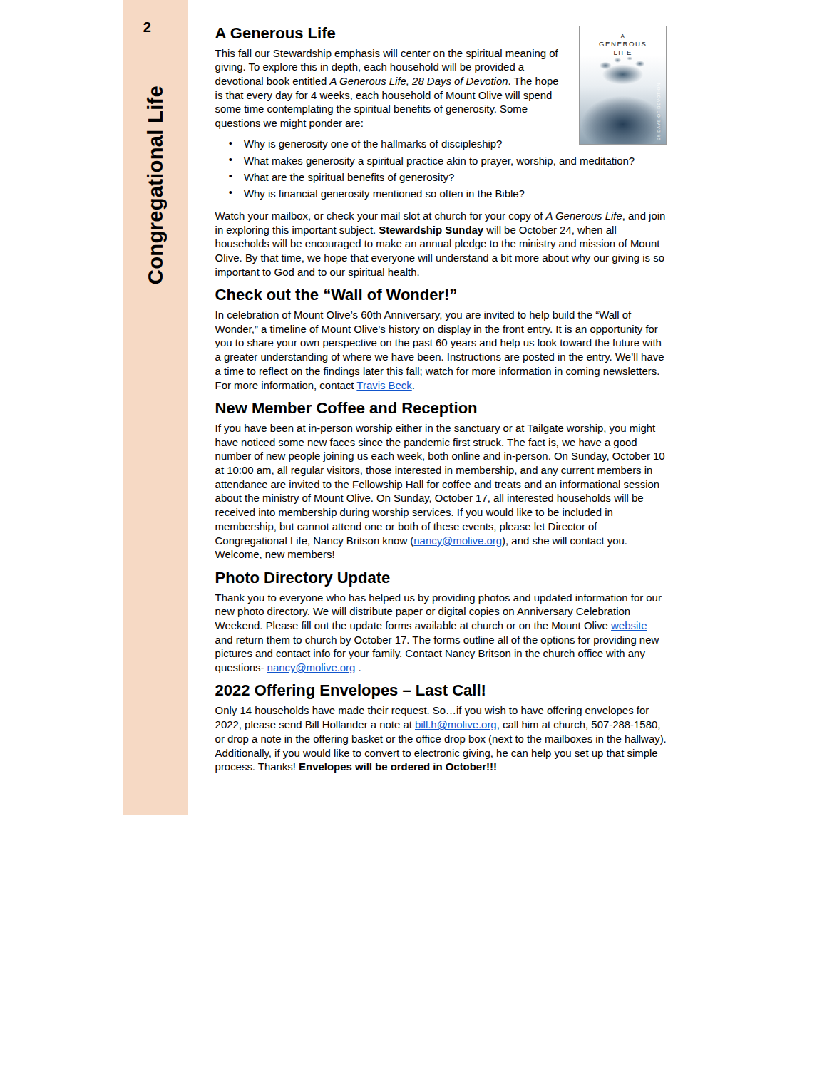2
Congregational Life
AGENEROUS
LIFE
28 DAYS OF DEVOTION
A Generous Life
This fall our Stewardship emphasis will center on the spiritual meaning of giving. To explore this in depth, each household will be provided a devotional book entitled A Generous Life, 28 Days of Devotion. The hope is that every day for 4 weeks, each household of Mount Olive will spend some time contemplating the spiritual benefits of generosity. Some questions we might ponder are:
Why is generosity one of the hallmarks of discipleship?
What makes generosity a spiritual practice akin to prayer, worship, and meditation?
What are the spiritual benefits of generosity?
Why is financial generosity mentioned so often in the Bible?
Watch your mailbox, or check your mail slot at church for your copy of A Generous Life, and join in exploring this important subject. Stewardship Sunday will be October 24, when all households will be encouraged to make an annual pledge to the ministry and mission of Mount Olive. By that time, we hope that everyone will understand a bit more about why our giving is so important to God and to our spiritual health.
Check out the “Wall of Wonder!”
In celebration of Mount Olive’s 60th Anniversary, you are invited to help build the “Wall of Wonder,” a timeline of Mount Olive’s history on display in the front entry. It is an opportunity for you to share your own perspective on the past 60 years and help us look toward the future with a greater understanding of where we have been. Instructions are posted in the entry. We’ll have a time to reflect on the findings later this fall; watch for more information in coming newsletters. For more information, contact Travis Beck.
New Member Coffee and Reception
If you have been at in-person worship either in the sanctuary or at Tailgate worship, you might have noticed some new faces since the pandemic first struck. The fact is, we have a good number of new people joining us each week, both online and in-person. On Sunday, October 10 at 10:00 am, all regular visitors, those interested in membership, and any current members in attendance are invited to the Fellowship Hall for coffee and treats and an informational session about the ministry of Mount Olive. On Sunday, October 17, all interested households will be received into membership during worship services. If you would like to be included in membership, but cannot attend one or both of these events, please let Director of Congregational Life, Nancy Britson know (nancy@molive.org), and she will contact you. Welcome, new members!
Photo Directory Update
Thank you to everyone who has helped us by providing photos and updated information for our new photo directory. We will distribute paper or digital copies on Anniversary Celebration Weekend. Please fill out the update forms available at church or on the Mount Olive website and return them to church by October 17. The forms outline all of the options for providing new pictures and contact info for your family. Contact Nancy Britson in the church office with any questions- nancy@molive.org .
2022 Offering Envelopes – Last Call!
Only 14 households have made their request. So…if you wish to have offering envelopes for 2022, please send Bill Hollander a note at bill.h@molive.org, call him at church, 507-288-1580, or drop a note in the offering basket or the office drop box (next to the mailboxes in the hallway). Additionally, if you would like to convert to electronic giving, he can help you set up that simple process. Thanks! Envelopes will be ordered in October!!!